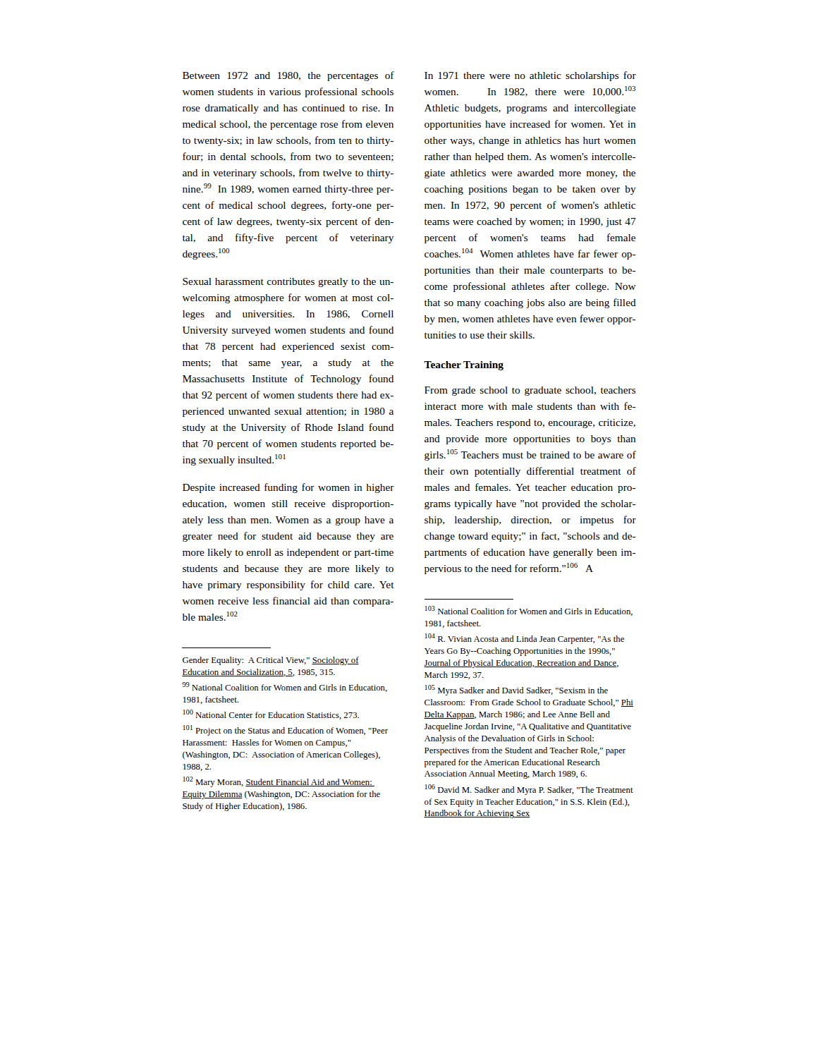Between 1972 and 1980, the percentages of women students in various professional schools rose dramatically and has continued to rise. In medical school, the percentage rose from eleven to twenty-six; in law schools, from ten to thirty-four; in dental schools, from two to seventeen; and in veterinary schools, from twelve to thirty-nine.99 In 1989, women earned thirty-three percent of medical school degrees, forty-one percent of law degrees, twenty-six percent of dental, and fifty-five percent of veterinary degrees.100
Sexual harassment contributes greatly to the unwelcoming atmosphere for women at most colleges and universities. In 1986, Cornell University surveyed women students and found that 78 percent had experienced sexist comments; that same year, a study at the Massachusetts Institute of Technology found that 92 percent of women students there had experienced unwanted sexual attention; in 1980 a study at the University of Rhode Island found that 70 percent of women students reported being sexually insulted.101
Despite increased funding for women in higher education, women still receive disproportionately less than men. Women as a group have a greater need for student aid because they are more likely to enroll as independent or part-time students and because they are more likely to have primary responsibility for child care. Yet women receive less financial aid than comparable males.102
Gender Equality: A Critical View," Sociology of Education and Socialization, 5, 1985, 315.
99 National Coalition for Women and Girls in Education, 1981, factsheet.
100 National Center for Education Statistics, 273.
101 Project on the Status and Education of Women, "Peer Harassment: Hassles for Women on Campus," (Washington, DC: Association of American Colleges), 1988, 2.
102 Mary Moran, Student Financial Aid and Women: Equity Dilemma (Washington, DC: Association for the Study of Higher Education), 1986.
In 1971 there were no athletic scholarships for women. In 1982, there were 10,000.103 Athletic budgets, programs and intercollegiate opportunities have increased for women. Yet in other ways, change in athletics has hurt women rather than helped them. As women's intercollegiate athletics were awarded more money, the coaching positions began to be taken over by men. In 1972, 90 percent of women's athletic teams were coached by women; in 1990, just 47 percent of women's teams had female coaches.104 Women athletes have far fewer opportunities than their male counterparts to become professional athletes after college. Now that so many coaching jobs also are being filled by men, women athletes have even fewer opportunities to use their skills.
Teacher Training
From grade school to graduate school, teachers interact more with male students than with females. Teachers respond to, encourage, criticize, and provide more opportunities to boys than girls.105 Teachers must be trained to be aware of their own potentially differential treatment of males and females. Yet teacher education programs typically have "not provided the scholarship, leadership, direction, or impetus for change toward equity;" in fact, "schools and departments of education have generally been impervious to the need for reform."106 A
103 National Coalition for Women and Girls in Education, 1981, factsheet.
104 R. Vivian Acosta and Linda Jean Carpenter, "As the Years Go By--Coaching Opportunities in the 1990s," Journal of Physical Education, Recreation and Dance, March 1992, 37.
105 Myra Sadker and David Sadker, "Sexism in the Classroom: From Grade School to Graduate School," Phi Delta Kappan, March 1986; and Lee Anne Bell and Jacqueline Jordan Irvine, "A Qualitative and Quantitative Analysis of the Devaluation of Girls in School: Perspectives from the Student and Teacher Role," paper prepared for the American Educational Research Association Annual Meeting, March 1989, 6.
106 David M. Sadker and Myra P. Sadker, "The Treatment of Sex Equity in Teacher Education," in S.S. Klein (Ed.), Handbook for Achieving Sex